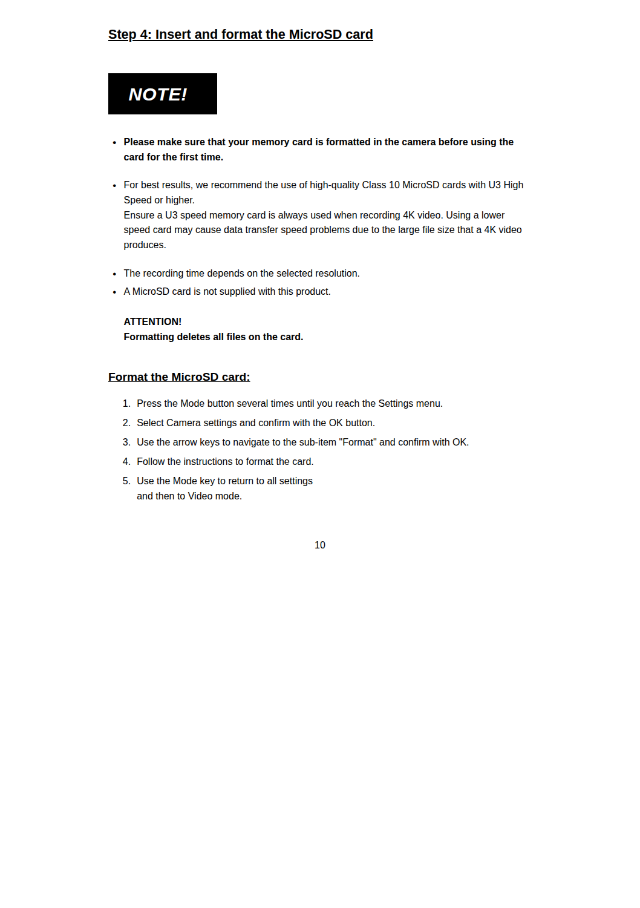Step 4: Insert and format the MicroSD card
NOTE!
Please make sure that your memory card is formatted in the camera before using the card for the first time.
For best results, we recommend the use of high-quality Class 10 MicroSD cards with U3 High Speed or higher.
Ensure a U3 speed memory card is always used when recording 4K video. Using a lower speed card may cause data transfer speed problems due to the large file size that a 4K video produces.
The recording time depends on the selected resolution.
A MicroSD card is not supplied with this product.
ATTENTION!
Formatting deletes all files on the card.
Format the MicroSD card:
Press the Mode button several times until you reach the Settings menu.
Select Camera settings and confirm with the OK button.
Use the arrow keys to navigate to the sub-item "Format" and confirm with OK.
Follow the instructions to format the card.
Use the Mode key to return to all settings
and then to Video mode.
10